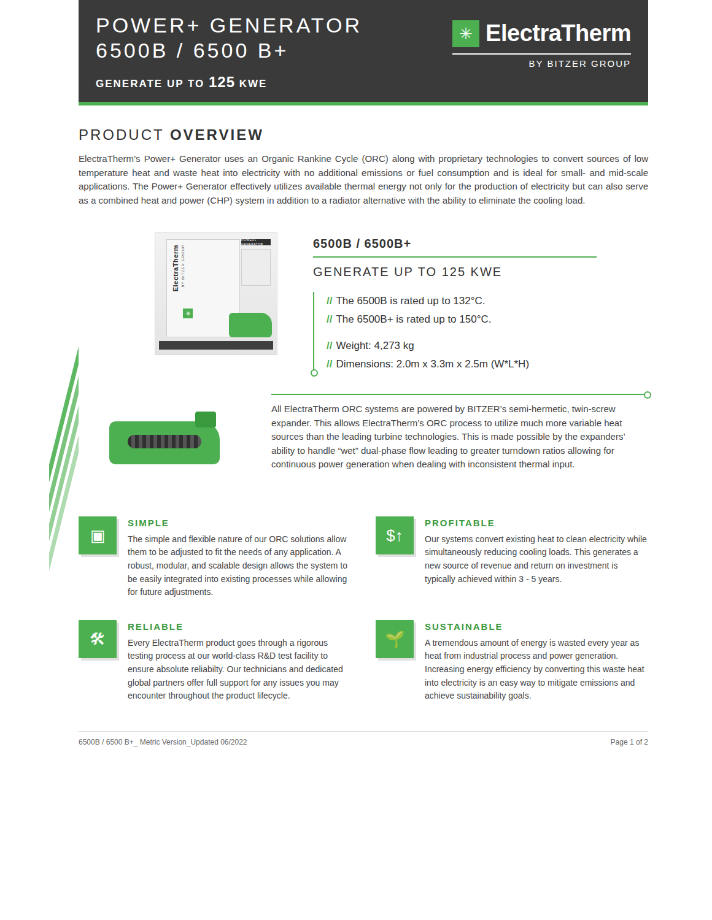Power+ Generator
6500B / 6500 B+
Generate up to 125 kWe
✳ ElectraTherm
by Bitzer Group
Product Overview
ElectraTherm’s Power+ Generator uses an Organic Rankine Cycle (ORC) along with proprietary technologies to convert sources of low temperature heat and waste heat into electricity with no additional emissions or fuel consumption and is ideal for small- and mid-scale applications. The Power+ Generator effectively utilizes available thermal energy not only for the production of electricity but can also serve as a combined heat and power (CHP) system in addition to a radiator alternative with the ability to eliminate the cooling load.
ElectraTherm BY BITZER GROUP ✳
POWER+ GENERATOR
6500B / 6500B+
Generate up to 125 kWe
//The 6500B is rated up to 132°C.
//The 6500B+ is rated up to 150°C.
//Weight: 4,273 kg
//Dimensions: 2.0m x 3.3m x 2.5m (W*L*H)
All ElectraTherm ORC systems are powered by BITZER’s semi-hermetic, twin-screw expander. This allows ElectraTherm’s ORC process to utilize much more variable heat sources than the leading turbine technologies. This is made possible by the expanders’ ability to handle “wet” dual-phase flow leading to greater turndown ratios allowing for continuous power generation when dealing with inconsistent thermal input.
▣
Simple
The simple and flexible nature of our ORC solutions allow them to be adjusted to fit the needs of any application. A robust, modular, and scalable design allows the system to be easily integrated into existing processes while allowing for future adjustments.
$↑
Profitable
Our systems convert existing heat to clean electricity while simultaneously reducing cooling loads. This generates a new source of revenue and return on investment is typically achieved within 3 - 5 years.
🛠
Reliable
Every ElectraTherm product goes through a rigorous testing process at our world-class R&D test facility to ensure absolute reliabilty. Our technicians and dedicated global partners offer full support for any issues you may encounter throughout the product lifecycle.
🌱
Sustainable
A tremendous amount of energy is wasted every year as heat from industrial process and power generation. Increasing energy efficiency by converting this waste heat into electricity is an easy way to mitigate emissions and achieve sustainability goals.
6500B / 6500 B+_ Metric Version_Updated 06/2022 Page 1 of 2